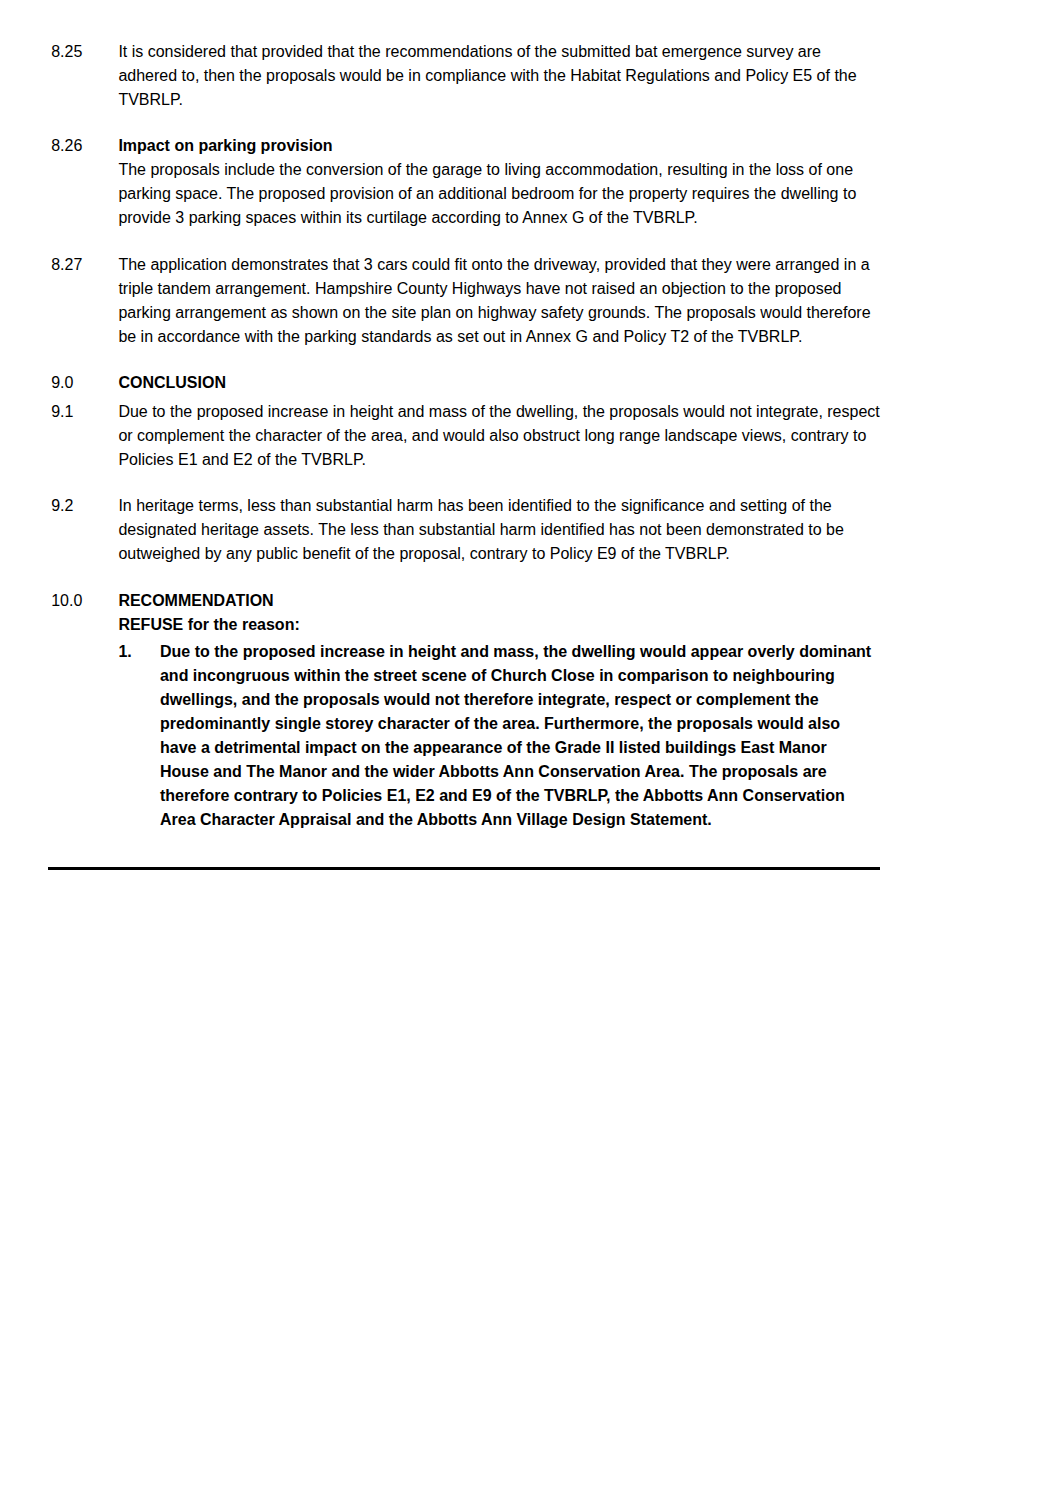8.25
It is considered that provided that the recommendations of the submitted bat emergence survey are adhered to, then the proposals would be in compliance with the Habitat Regulations and Policy E5 of the TVBRLP.
8.26
Impact on parking provision
The proposals include the conversion of the garage to living accommodation, resulting in the loss of one parking space. The proposed provision of an additional bedroom for the property requires the dwelling to provide 3 parking spaces within its curtilage according to Annex G of the TVBRLP.
8.27
The application demonstrates that 3 cars could fit onto the driveway, provided that they were arranged in a triple tandem arrangement. Hampshire County Highways have not raised an objection to the proposed parking arrangement as shown on the site plan on highway safety grounds. The proposals would therefore be in accordance with the parking standards as set out in Annex G and Policy T2 of the TVBRLP.
9.0
CONCLUSION
9.1
Due to the proposed increase in height and mass of the dwelling, the proposals would not integrate, respect or complement the character of the area, and would also obstruct long range landscape views, contrary to Policies E1 and E2 of the TVBRLP.
9.2
In heritage terms, less than substantial harm has been identified to the significance and setting of the designated heritage assets. The less than substantial harm identified has not been demonstrated to be outweighed by any public benefit of the proposal, contrary to Policy E9 of the TVBRLP.
10.0
RECOMMENDATION
REFUSE for the reason:
1.
Due to the proposed increase in height and mass, the dwelling would appear overly dominant and incongruous within the street scene of Church Close in comparison to neighbouring dwellings, and the proposals would not therefore integrate, respect or complement the predominantly single storey character of the area. Furthermore, the proposals would also have a detrimental impact on the appearance of the Grade II listed buildings East Manor House and The Manor and the wider Abbotts Ann Conservation Area. The proposals are therefore contrary to Policies E1, E2 and E9 of the TVBRLP, the Abbotts Ann Conservation Area Character Appraisal and the Abbotts Ann Village Design Statement.